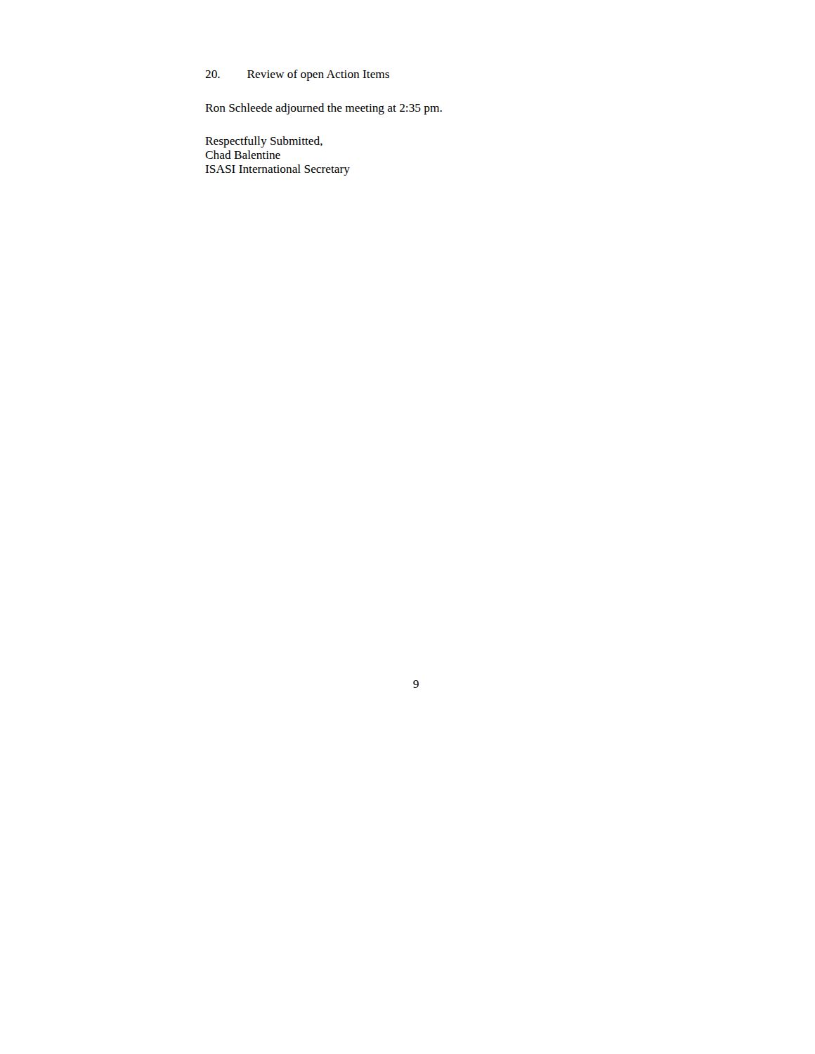20. Review of open Action Items
Ron Schleede adjourned the meeting at 2:35 pm.
Respectfully Submitted,
Chad Balentine
ISASI International Secretary
9